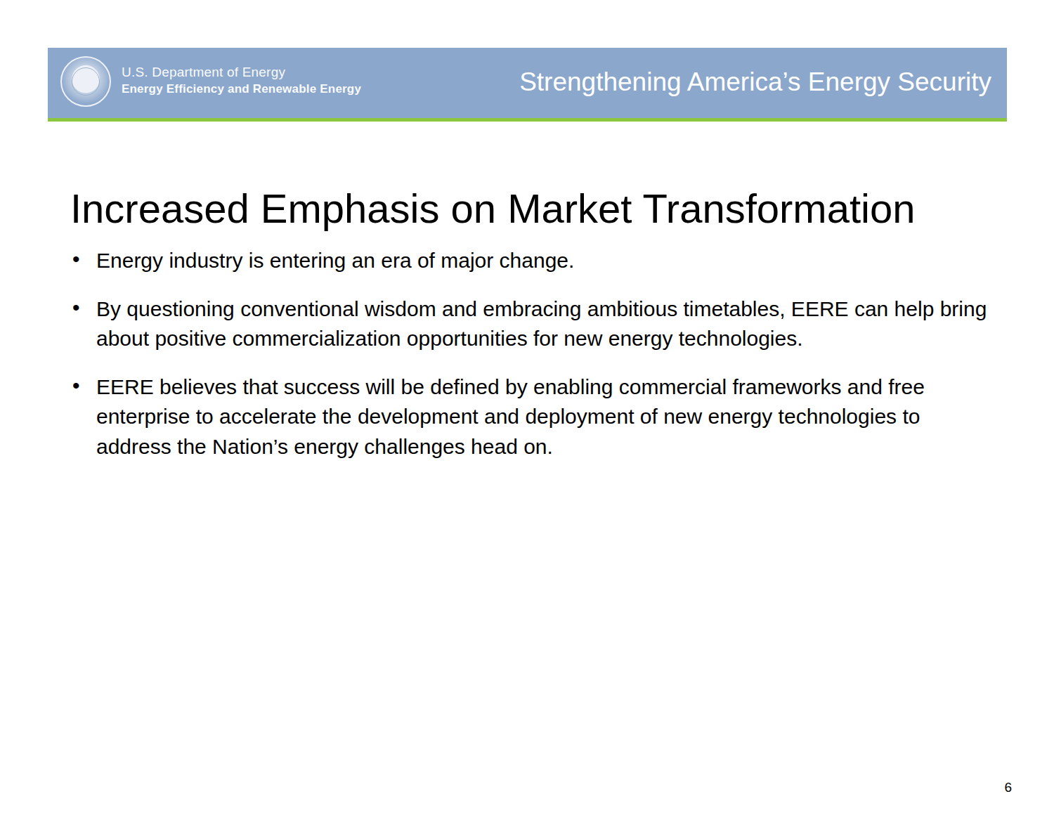U.S. Department of Energy
Energy Efficiency and Renewable Energy
Strengthening America’s Energy Security
Increased Emphasis on Market Transformation
Energy industry is entering an era of major change.
By questioning conventional wisdom and embracing ambitious timetables, EERE can help bring about positive commercialization opportunities for new energy technologies.
EERE believes that success will be defined by enabling commercial frameworks and free enterprise to accelerate the development and deployment of new energy technologies to address the Nation’s energy challenges head on.
6